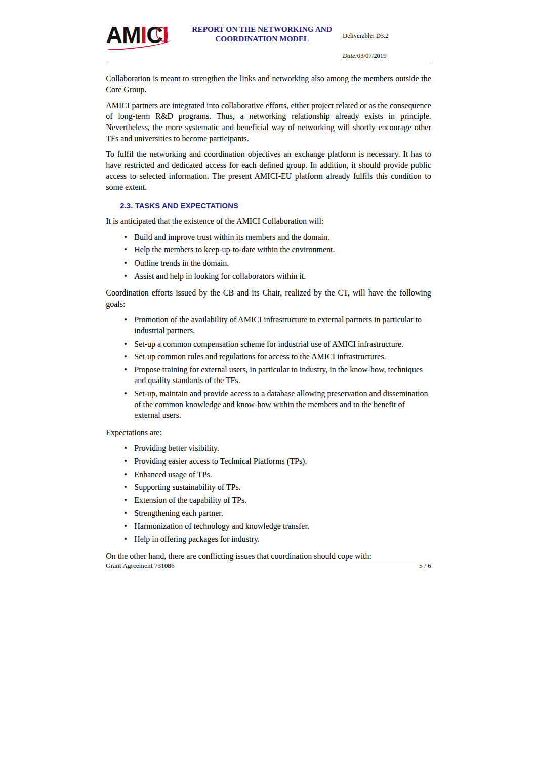AMICI
REPORT ON THE NETWORKING AND
COORDINATION MODEL
Deliverable: D3.2
Date: 03/07/2019
Collaboration is meant to strengthen the links and networking also among the members outside the Core Group.
AMICI partners are integrated into collaborative efforts, either project related or as the consequence of long-term R&D programs. Thus, a networking relationship already exists in principle. Nevertheless, the more systematic and beneficial way of networking will shortly encourage other TFs and universities to become participants.
To fulfil the networking and coordination objectives an exchange platform is necessary. It has to have restricted and dedicated access for each defined group. In addition, it should provide public access to selected information. The present AMICI-EU platform already fulfils this condition to some extent.
2.3. Tasks and Expectations
It is anticipated that the existence of the AMICI Collaboration will:
Build and improve trust within its members and the domain.
Help the members to keep-up-to-date within the environment.
Outline trends in the domain.
Assist and help in looking for collaborators within it.
Coordination efforts issued by the CB and its Chair, realized by the CT, will have the following goals:
Promotion of the availability of AMICI infrastructure to external partners in particular to industrial partners.
Set-up a common compensation scheme for industrial use of AMICI infrastructure.
Set-up common rules and regulations for access to the AMICI infrastructures.
Propose training for external users, in particular to industry, in the know-how, techniques and quality standards of the TFs.
Set-up, maintain and provide access to a database allowing preservation and dissemination of the common knowledge and know-how within the members and to the benefit of external users.
Expectations are:
Providing better visibility.
Providing easier access to Technical Platforms (TPs).
Enhanced usage of TPs.
Supporting sustainability of TPs.
Extension of the capability of TPs.
Strengthening each partner.
Harmonization of technology and knowledge transfer.
Help in offering packages for industry.
On the other hand, there are conflicting issues that coordination should cope with:
Grant Agreement 731086
5 / 6